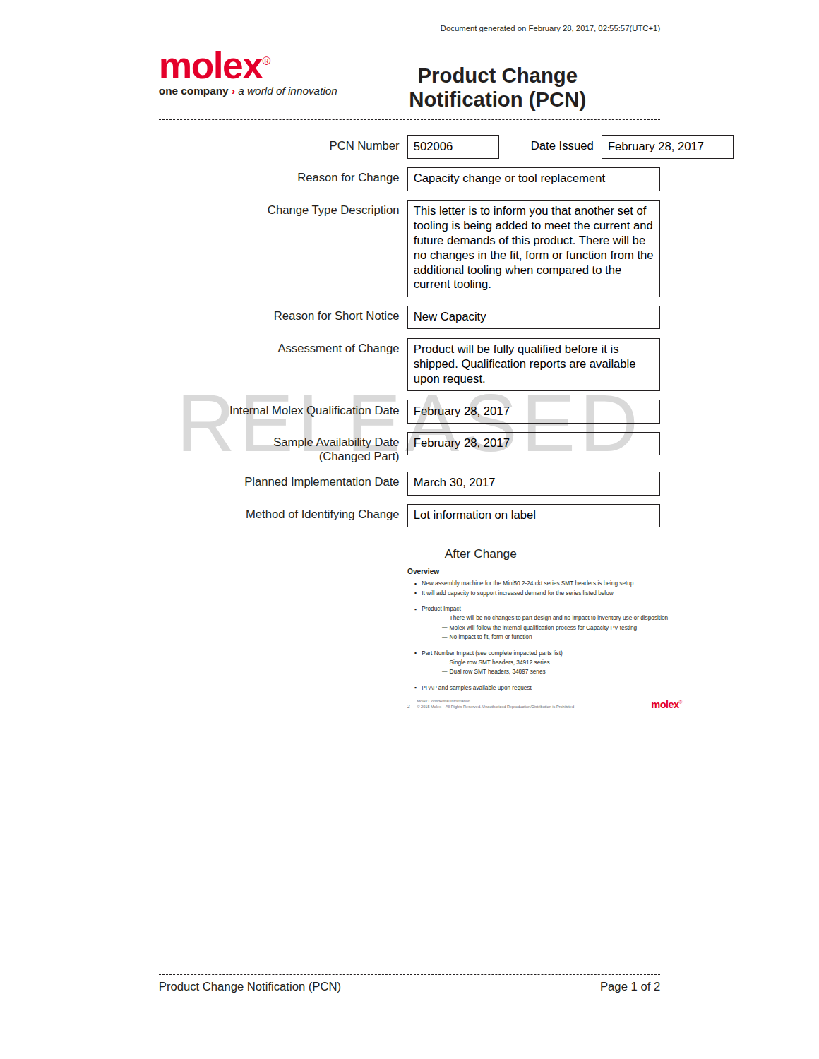Document generated on February 28, 2017, 02:55:57(UTC+1)
molex®
one company › a world of innovation
Product Change Notification (PCN)
PCN Number
502006
Date Issued
February 28, 2017
Reason for Change
Capacity change or tool replacement
Change Type Description
This letter is to inform you that another set of tooling is being added to meet the current and future demands of this product. There will be no changes in the fit, form or function from the additional tooling when compared to the current tooling.
Reason for Short Notice
New Capacity
Assessment of Change
Product will be fully qualified before it is shipped. Qualification reports are available upon request.
Internal Molex Qualification Date
February 28, 2017
Sample Availability Date
(Changed Part)
February 28, 2017
Planned Implementation Date
March 30, 2017
Method of Identifying Change
Lot information on label
RELEASED
After Change
Overview
New assembly machine for the Mini50 2-24 ckt series SMT headers is being setup
It will add capacity to support increased demand for the series listed below
Product Impact
There will be no changes to part design and no impact to inventory use or disposition
Molex will follow the internal qualification process for Capacity PV testing
No impact to fit, form or function
Part Number Impact (see complete impacted parts list)
Single row SMT headers, 34912 series
Dual row SMT headers, 34897 series
PPAP and samples available upon request
2
Molex Confidential Information
© 2015 Molex – All Rights Reserved. Unauthorized Reproduction/Distribution is Prohibited
molex®
Product Change Notification (PCN)
Page 1 of 2